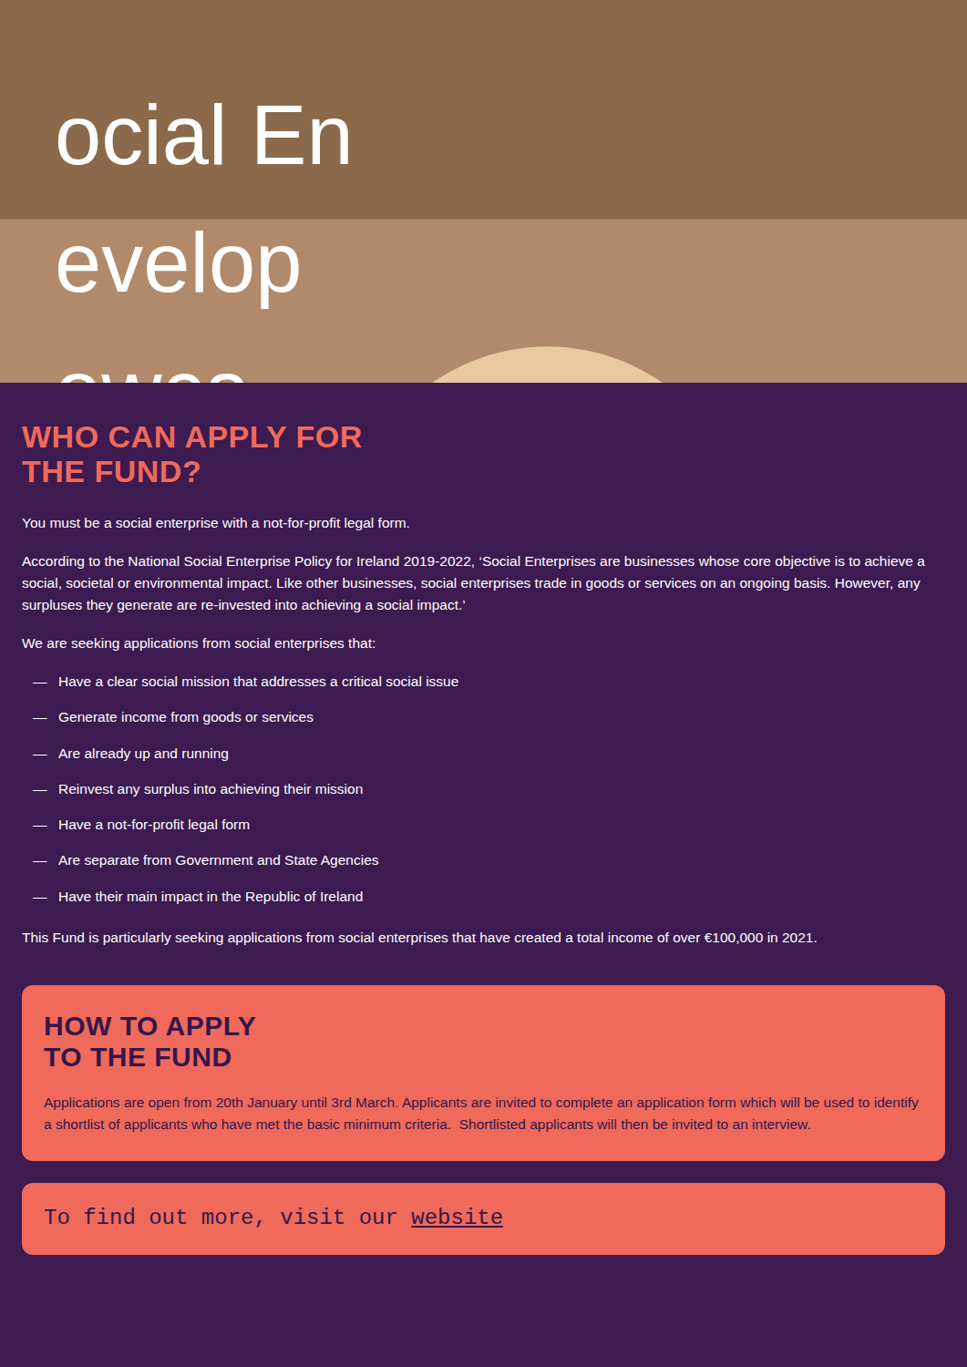Who can apply for
the fund?
You must be a social enterprise with a not-for-profit legal form.
According to the National Social Enterprise Policy for Ireland 2019-2022, ‘Social Enterprises are businesses whose core objective is to achieve a social, societal or environmental impact. Like other businesses, social enterprises trade in goods or services on an ongoing basis. However, any surpluses they generate are re-invested into achieving a social impact.’
We are seeking applications from social enterprises that:
Have a clear social mission that addresses a critical social issue
Generate income from goods or services
Are already up and running
Reinvest any surplus into achieving their mission
Have a not-for-profit legal form
Are separate from Government and State Agencies
Have their main impact in the Republic of Ireland
This Fund is particularly seeking applications from social enterprises that have created a total income of over €100,000 in 2021.
How to apply
to the fund
Applications are open from 20th January until 3rd March. Applicants are invited to complete an application form which will be used to identify a shortlist of applicants who have met the basic minimum criteria. Shortlisted applicants will then be invited to an interview.
To find out more, visit our website